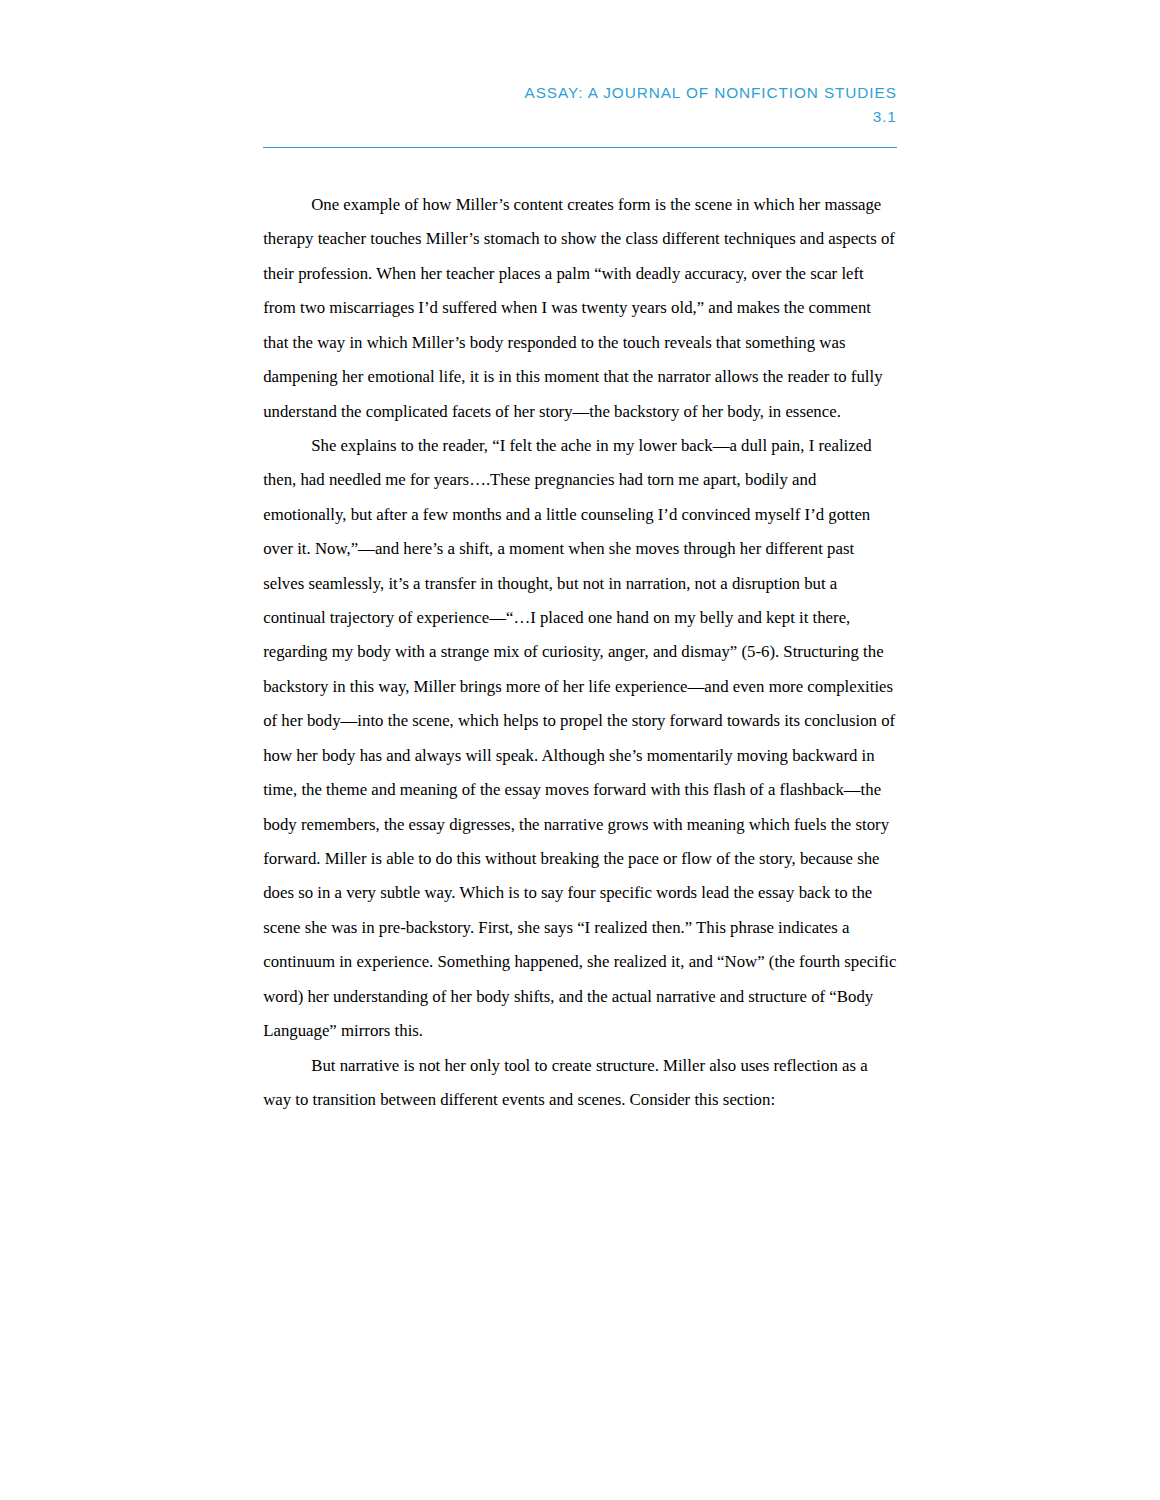Assay: A Journal of Nonfiction Studies 3.1
One example of how Miller’s content creates form is the scene in which her massage therapy teacher touches Miller’s stomach to show the class different techniques and aspects of their profession. When her teacher places a palm “with deadly accuracy, over the scar left from two miscarriages I’d suffered when I was twenty years old,” and makes the comment that the way in which Miller’s body responded to the touch reveals that something was dampening her emotional life, it is in this moment that the narrator allows the reader to fully understand the complicated facets of her story—the backstory of her body, in essence.
She explains to the reader, “I felt the ache in my lower back—a dull pain, I realized then, had needled me for years….These pregnancies had torn me apart, bodily and emotionally, but after a few months and a little counseling I’d convinced myself I’d gotten over it. Now,”—and here’s a shift, a moment when she moves through her different past selves seamlessly, it’s a transfer in thought, but not in narration, not a disruption but a continual trajectory of experience—“…I placed one hand on my belly and kept it there, regarding my body with a strange mix of curiosity, anger, and dismay” (5-6). Structuring the backstory in this way, Miller brings more of her life experience—and even more complexities of her body—into the scene, which helps to propel the story forward towards its conclusion of how her body has and always will speak. Although she’s momentarily moving backward in time, the theme and meaning of the essay moves forward with this flash of a flashback—the body remembers, the essay digresses, the narrative grows with meaning which fuels the story forward. Miller is able to do this without breaking the pace or flow of the story, because she does so in a very subtle way. Which is to say four specific words lead the essay back to the scene she was in pre-backstory. First, she says “I realized then.” This phrase indicates a continuum in experience. Something happened, she realized it, and “Now” (the fourth specific word) her understanding of her body shifts, and the actual narrative and structure of “Body Language” mirrors this.
But narrative is not her only tool to create structure. Miller also uses reflection as a way to transition between different events and scenes. Consider this section: